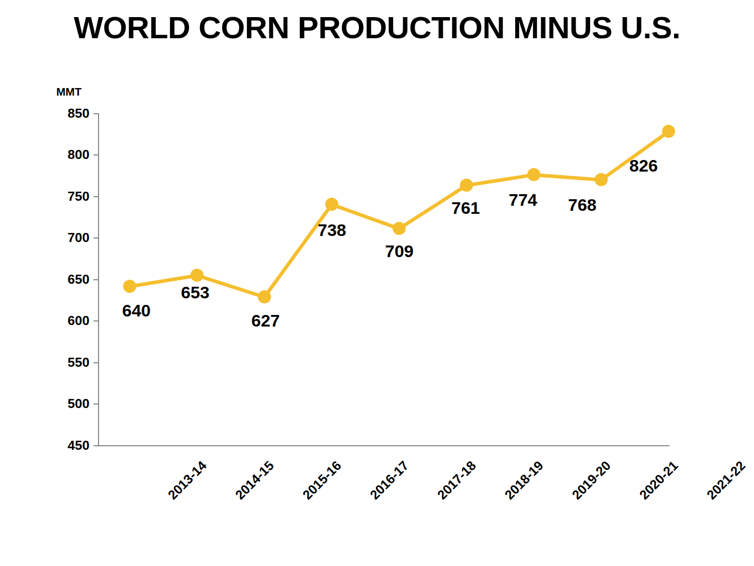WORLD CORN PRODUCTION MINUS U.S.
MMT
850
800
750
700
650
600
550
500
450
Points (x,y) in chart coords: 2013-14: (258, 419) 640 2014-15: (392, 397) 653 2015-16: (526, 440) 627 2016-17: (660, 256) 738 2017-18: (794, 304) 709 2018-19: (928, 218) 761 2019-20: (1062, 197) 774 2020-21: (1196, 207) 768 2021-22: (1330, 111) 826
640
653
627
738
709
761
774
768
826
2013-14
2014-15
2015-16
2016-17
2017-18
2018-19
2019-20
2020-21
2021-22